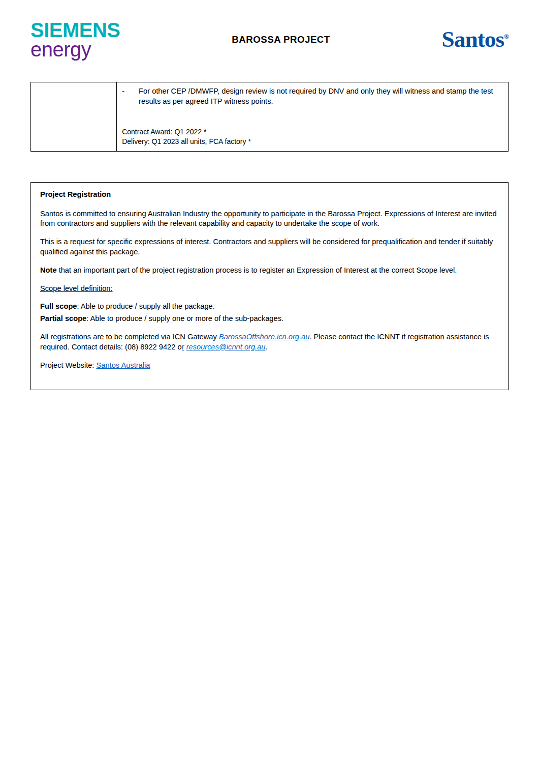SIEMENS
energy
BAROSSA PROJECT
Santos®
| | - For other CEP /DMWFP, design review is not required by DNV and only they will witness and stamp the test results as per agreed ITP witness points. Contract Award: Q1 2022 * Delivery: Q1 2023 all units, FCA factory * |
Project Registration
Santos is committed to ensuring Australian Industry the opportunity to participate in the Barossa Project. Expressions of Interest are invited from contractors and suppliers with the relevant capability and capacity to undertake the scope of work.
This is a request for specific expressions of interest. Contractors and suppliers will be considered for prequalification and tender if suitably qualified against this package.
Note that an important part of the project registration process is to register an Expression of Interest at the correct Scope level.
Scope level definition:
Full scope: Able to produce / supply all the package.
Partial scope: Able to produce / supply one or more of the sub-packages.
All registrations are to be completed via ICN Gateway BarossaOffshore.icn.org.au. Please contact the ICNNT if registration assistance is required. Contact details: (08) 8922 9422 or resources@icnnt.org.au.
Project Website: Santos Australia